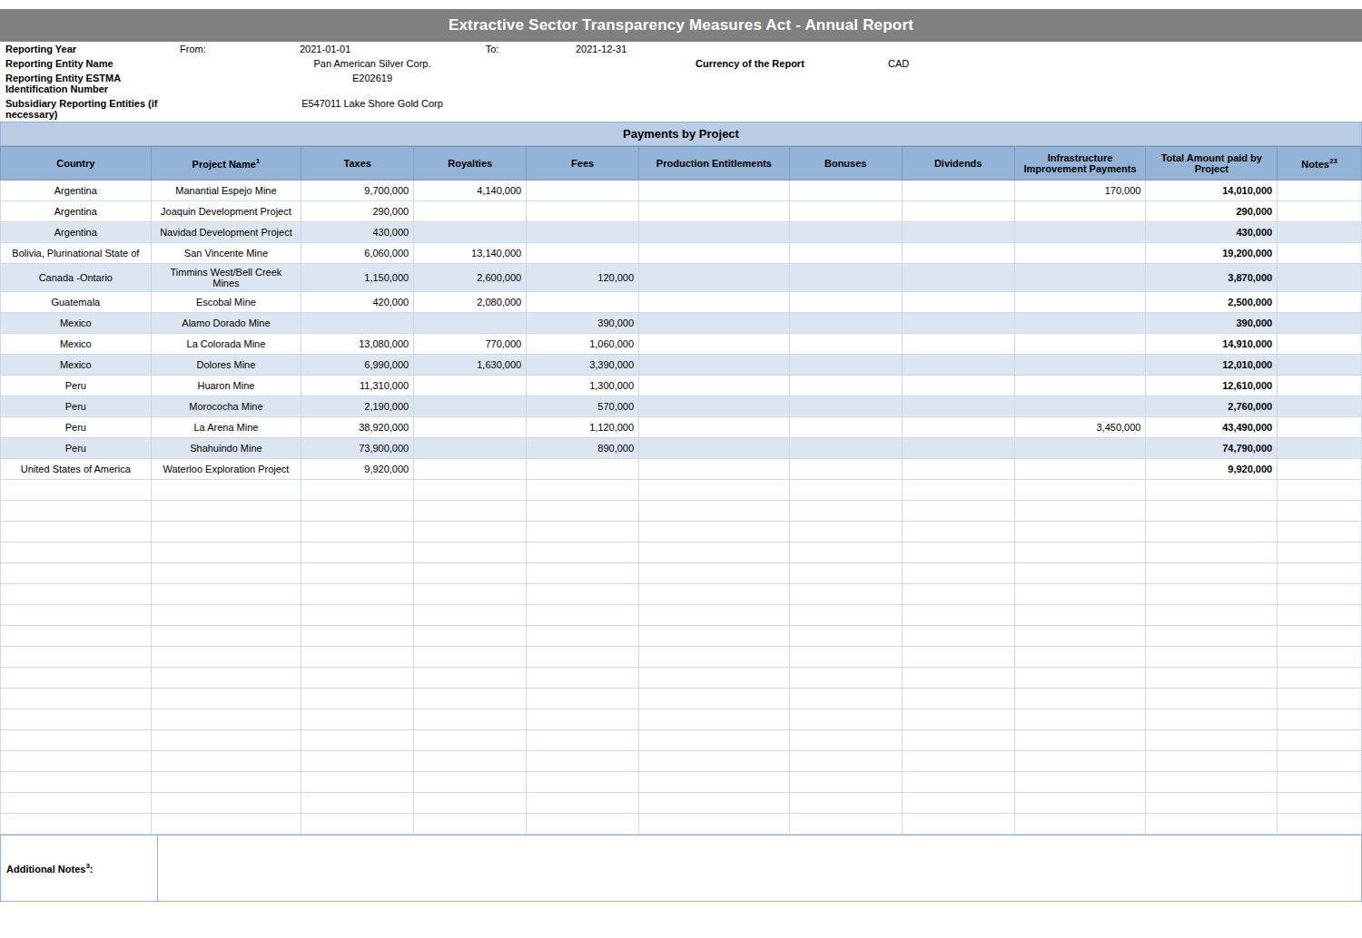Extractive Sector Transparency Measures Act - Annual Report
| Reporting Year | From: | 2021-01-01 | To: | 2021-12-31 | | | | |
| Reporting Entity Name | Pan American Silver Corp. | | Currency of the Report | CAD | | |
| Reporting Entity ESTMA Identification Number | E202619 | | | | | |
| Subsidiary Reporting Entities (if necessary) | E547011 Lake Shore Gold Corp | | | | | |
Payments by Project
| Country | Project Name 1 | Taxes | Royalties | Fees | Production Entitlements | Bonuses | Dividends | Infrastructure Improvement Payments | Total Amount paid by Project | Notes 23 |
| --- | --- | --- | --- | --- | --- | --- | --- | --- | --- | --- |
| Argentina | Manantial Espejo Mine | 9,700,000 | 4,140,000 | | | | | 170,000 | 14,010,000 | |
| Argentina | Joaquin Development Project | 290,000 | | | | | | | 290,000 | |
| Argentina | Navidad Development Project | 430,000 | | | | | | | 430,000 | |
| Bolivia, Plurinational State of | San Vincente Mine | 6,060,000 | 13,140,000 | | | | | | 19,200,000 | |
| Canada -Ontario | Timmins West/Bell Creek Mines | 1,150,000 | 2,600,000 | 120,000 | | | | | 3,870,000 | |
| Guatemala | Escobal Mine | 420,000 | 2,080,000 | | | | | | 2,500,000 | |
| Mexico | Alamo Dorado Mine | | | 390,000 | | | | | 390,000 | |
| Mexico | La Colorada Mine | 13,080,000 | 770,000 | 1,060,000 | | | | | 14,910,000 | |
| Mexico | Dolores Mine | 6,990,000 | 1,630,000 | 3,390,000 | | | | | 12,010,000 | |
| Peru | Huaron Mine | 11,310,000 | | 1,300,000 | | | | | 12,610,000 | |
| Peru | Morococha Mine | 2,190,000 | | 570,000 | | | | | 2,760,000 | |
| Peru | La Arena Mine | 38,920,000 | | 1,120,000 | | | | 3,450,000 | 43,490,000 | |
| Peru | Shahuindo Mine | 73,900,000 | | 890,000 | | | | | 74,790,000 | |
| United States of America | Waterloo Exploration Project | 9,920,000 | | | | | | | 9,920,000 | |
| Additional Notes 3 : | |